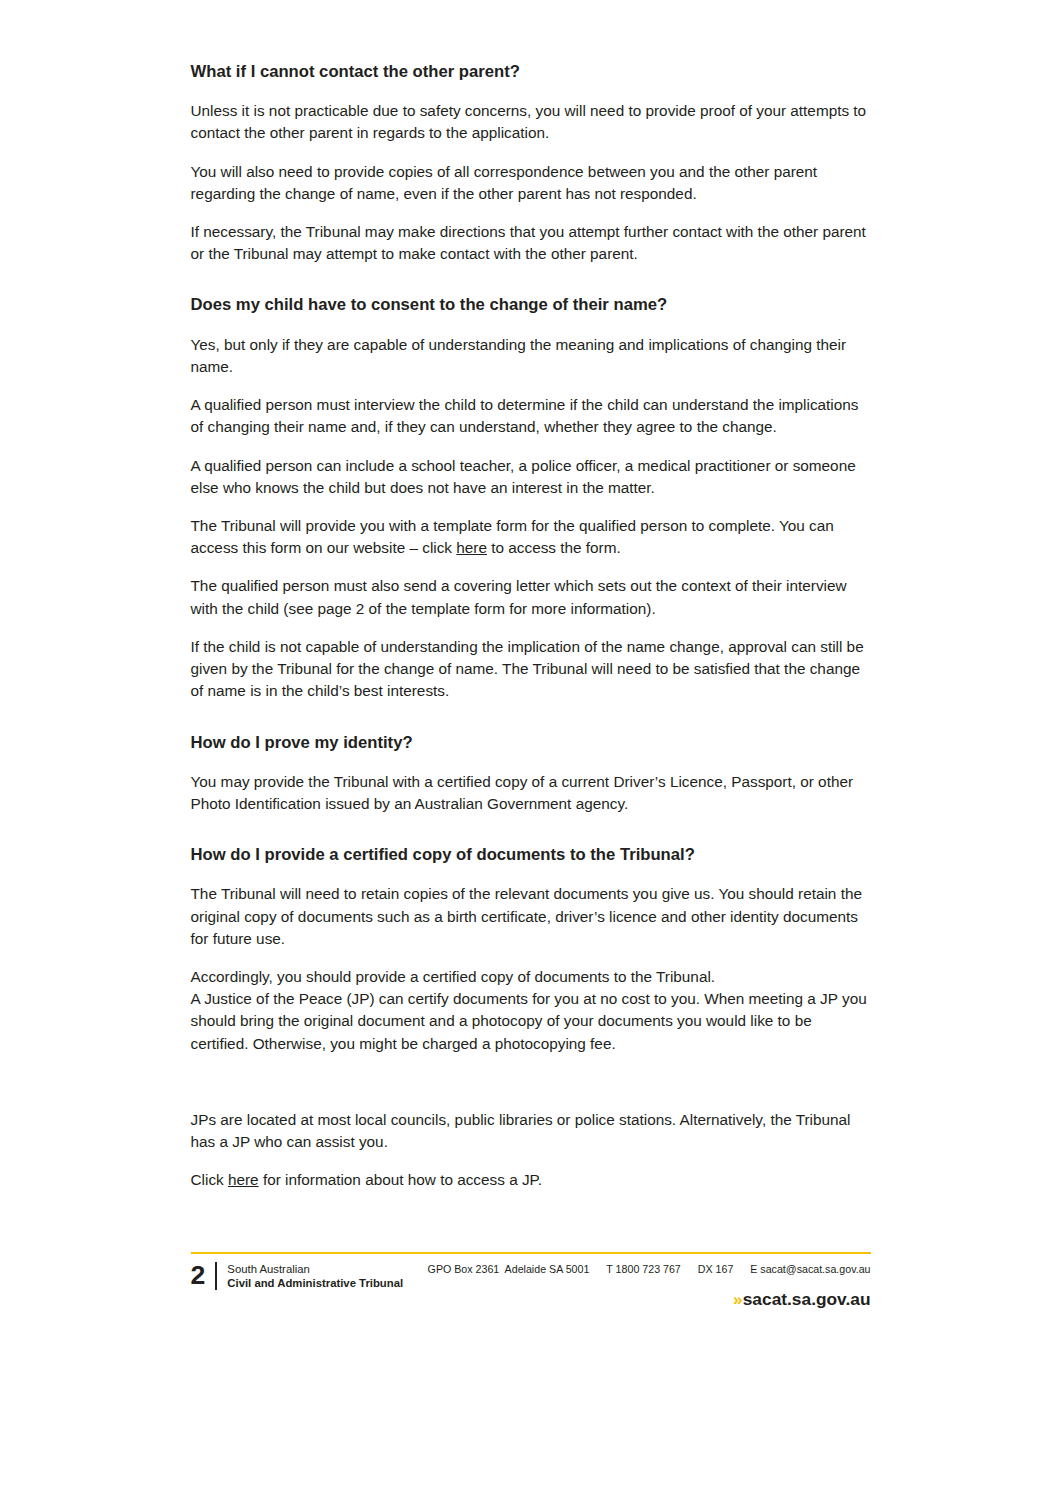What if I cannot contact the other parent?
Unless it is not practicable due to safety concerns, you will need to provide proof of your attempts to contact the other parent in regards to the application.
You will also need to provide copies of all correspondence between you and the other parent regarding the change of name, even if the other parent has not responded.
If necessary, the Tribunal may make directions that you attempt further contact with the other parent or the Tribunal may attempt to make contact with the other parent.
Does my child have to consent to the change of their name?
Yes, but only if they are capable of understanding the meaning and implications of changing their name.
A qualified person must interview the child to determine if the child can understand the implications of changing their name and, if they can understand, whether they agree to the change.
A qualified person can include a school teacher, a police officer, a medical practitioner or someone else who knows the child but does not have an interest in the matter.
The Tribunal will provide you with a template form for the qualified person to complete. You can access this form on our website – click here to access the form.
The qualified person must also send a covering letter which sets out the context of their interview with the child (see page 2 of the template form for more information).
If the child is not capable of understanding the implication of the name change, approval can still be given by the Tribunal for the change of name. The Tribunal will need to be satisfied that the change of name is in the child’s best interests.
How do I prove my identity?
You may provide the Tribunal with a certified copy of a current Driver’s Licence, Passport, or other Photo Identification issued by an Australian Government agency.
How do I provide a certified copy of documents to the Tribunal?
The Tribunal will need to retain copies of the relevant documents you give us. You should retain the original copy of documents such as a birth certificate, driver’s licence and other identity documents for future use.
Accordingly, you should provide a certified copy of documents to the Tribunal.
A Justice of the Peace (JP) can certify documents for you at no cost to you. When meeting a JP you should bring the original document and a photocopy of your documents you would like to be certified. Otherwise, you might be charged a photocopying fee.
JPs are located at most local councils, public libraries or police stations. Alternatively, the Tribunal has a JP who can assist you.
Click here for information about how to access a JP.
2
South Australian Civil and Administrative Tribunal
GPO Box 2361 Adelaide SA 5001 T 1800 723 767 DX 167 E sacat@sacat.sa.gov.au
»sacat.sa.gov.au